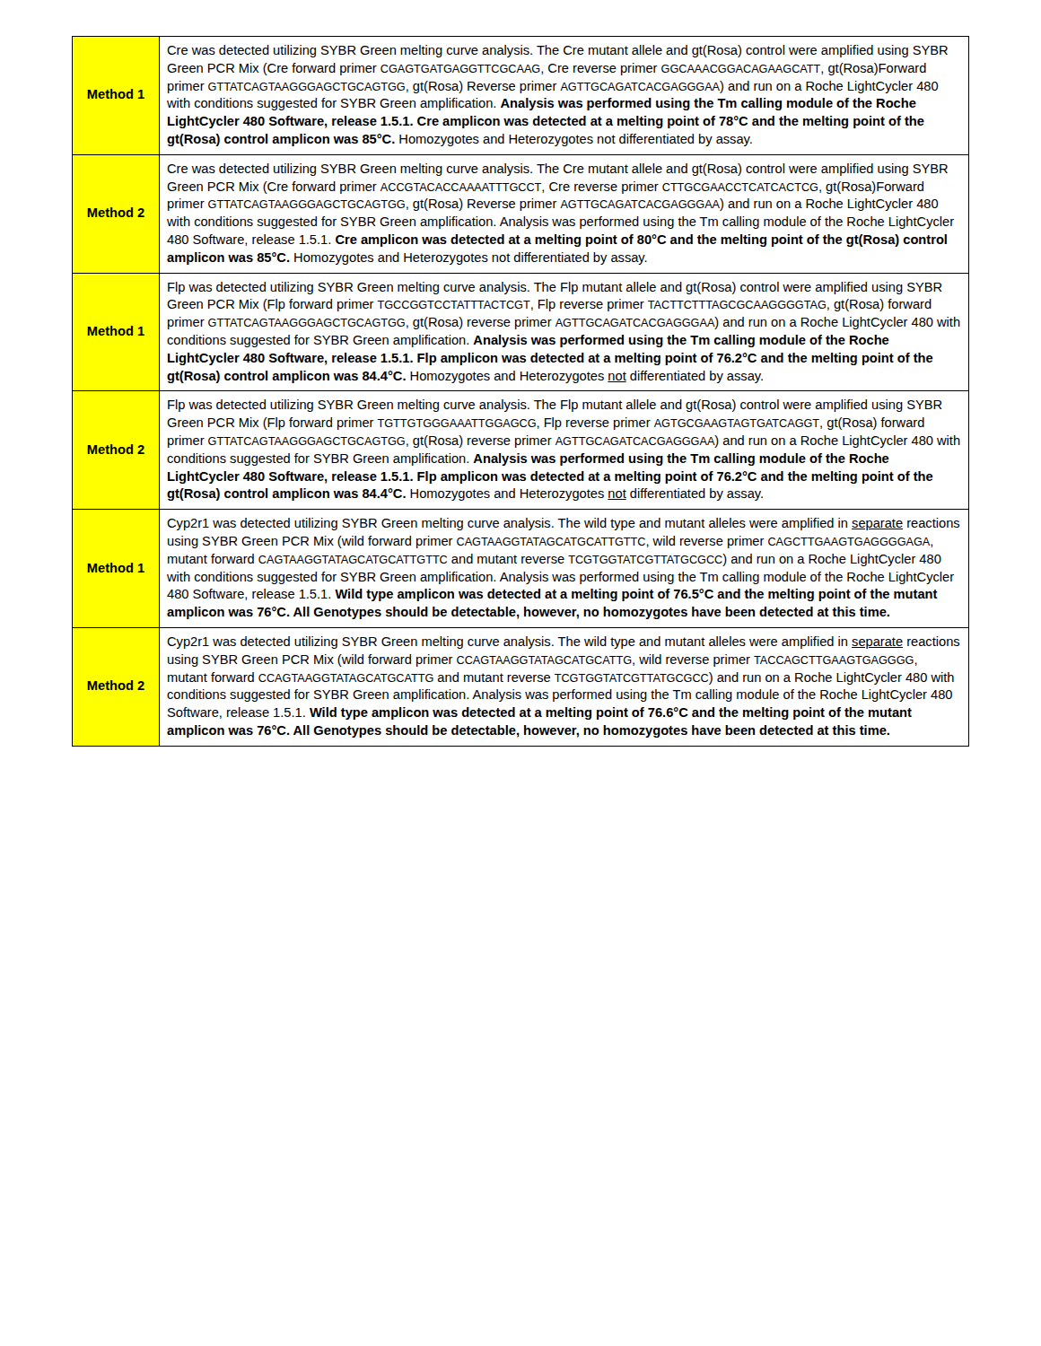| Method 1 | Cre was detected utilizing SYBR Green melting curve analysis. The Cre mutant allele and gt(Rosa) control were amplified using SYBR Green PCR Mix (Cre forward primer CGAGTGATGAGGTTCGCAAG , Cre reverse primer GGCAAACGGACAGAAGCATT , gt(Rosa)Forward primer GTTATCAGTAAGGGAGCTGCAGTGG , gt(Rosa) Reverse primer AGTTGCAGATCACGAGGGAA ) and run on a Roche LightCycler 480 with conditions suggested for SYBR Green amplification. Analysis was performed using the Tm calling module of the Roche LightCycler 480 Software, release 1.5.1. Cre amplicon was detected at a melting point of 78°C and the melting point of the gt(Rosa) control amplicon was 85°C. Homozygotes and Heterozygotes not differentiated by assay. |
| Method 2 | Cre was detected utilizing SYBR Green melting curve analysis. The Cre mutant allele and gt(Rosa) control were amplified using SYBR Green PCR Mix (Cre forward primer ACCGTACACCAAAATTTGCCT , Cre reverse primer CTTGCGAACCTCATCACTCG , gt(Rosa)Forward primer GTTATCAGTAAGGGAGCTGCAGTGG , gt(Rosa) Reverse primer AGTTGCAGATCACGAGGGAA ) and run on a Roche LightCycler 480 with conditions suggested for SYBR Green amplification. Analysis was performed using the Tm calling module of the Roche LightCycler 480 Software, release 1.5.1. Cre amplicon was detected at a melting point of 80°C and the melting point of the gt(Rosa) control amplicon was 85°C. Homozygotes and Heterozygotes not differentiated by assay. |
| Method 1 | Flp was detected utilizing SYBR Green melting curve analysis. The Flp mutant allele and gt(Rosa) control were amplified using SYBR Green PCR Mix (Flp forward primer TGCCGGTCCTATTTACTCGT , Flp reverse primer TACTTCTTTAGCGCAAGGGGTAG , gt(Rosa) forward primer GTTATCAGTAAGGGAGCTGCAGTGG , gt(Rosa) reverse primer AGTTGCAGATCACGAGGGAA ) and run on a Roche LightCycler 480 with conditions suggested for SYBR Green amplification. Analysis was performed using the Tm calling module of the Roche LightCycler 480 Software, release 1.5.1. Flp amplicon was detected at a melting point of 76.2°C and the melting point of the gt(Rosa) control amplicon was 84.4°C. Homozygotes and Heterozygotes not differentiated by assay. |
| Method 2 | Flp was detected utilizing SYBR Green melting curve analysis. The Flp mutant allele and gt(Rosa) control were amplified using SYBR Green PCR Mix (Flp forward primer TGTTGTGGGAAATTGGAGCG , Flp reverse primer AGTGCGAAGTAGTGATCAGGT , gt(Rosa) forward primer GTTATCAGTAAGGGAGCTGCAGTGG , gt(Rosa) reverse primer AGTTGCAGATCACGAGGGAA ) and run on a Roche LightCycler 480 with conditions suggested for SYBR Green amplification. Analysis was performed using the Tm calling module of the Roche LightCycler 480 Software, release 1.5.1. Flp amplicon was detected at a melting point of 76.2°C and the melting point of the gt(Rosa) control amplicon was 84.4°C. Homozygotes and Heterozygotes not differentiated by assay. |
| Method 1 | Cyp2r1 was detected utilizing SYBR Green melting curve analysis. The wild type and mutant alleles were amplified in separate reactions using SYBR Green PCR Mix (wild forward primer CAGTAAGGTATAGCATGCATTGTTC , wild reverse primer CAGCTTGAAGTGAGGGGAGA , mutant forward CAGTAAGGTATAGCATGCATTGTTC and mutant reverse TCGTGGTATCGTTATGCGCC ) and run on a Roche LightCycler 480 with conditions suggested for SYBR Green amplification. Analysis was performed using the Tm calling module of the Roche LightCycler 480 Software, release 1.5.1. Wild type amplicon was detected at a melting point of 76.5°C and the melting point of the mutant amplicon was 76°C. All Genotypes should be detectable, however, no homozygotes have been detected at this time. |
| Method 2 | Cyp2r1 was detected utilizing SYBR Green melting curve analysis. The wild type and mutant alleles were amplified in separate reactions using SYBR Green PCR Mix (wild forward primer CCAGTAAGGTATAGCATGCATTG , wild reverse primer TACCAGCTTGAAGTGAGGGG , mutant forward CCAGTAAGGTATAGCATGCATTG and mutant reverse TCGTGGTATCGTTATGCGCC ) and run on a Roche LightCycler 480 with conditions suggested for SYBR Green amplification. Analysis was performed using the Tm calling module of the Roche LightCycler 480 Software, release 1.5.1. Wild type amplicon was detected at a melting point of 76.6°C and the melting point of the mutant amplicon was 76°C. All Genotypes should be detectable, however, no homozygotes have been detected at this time. |